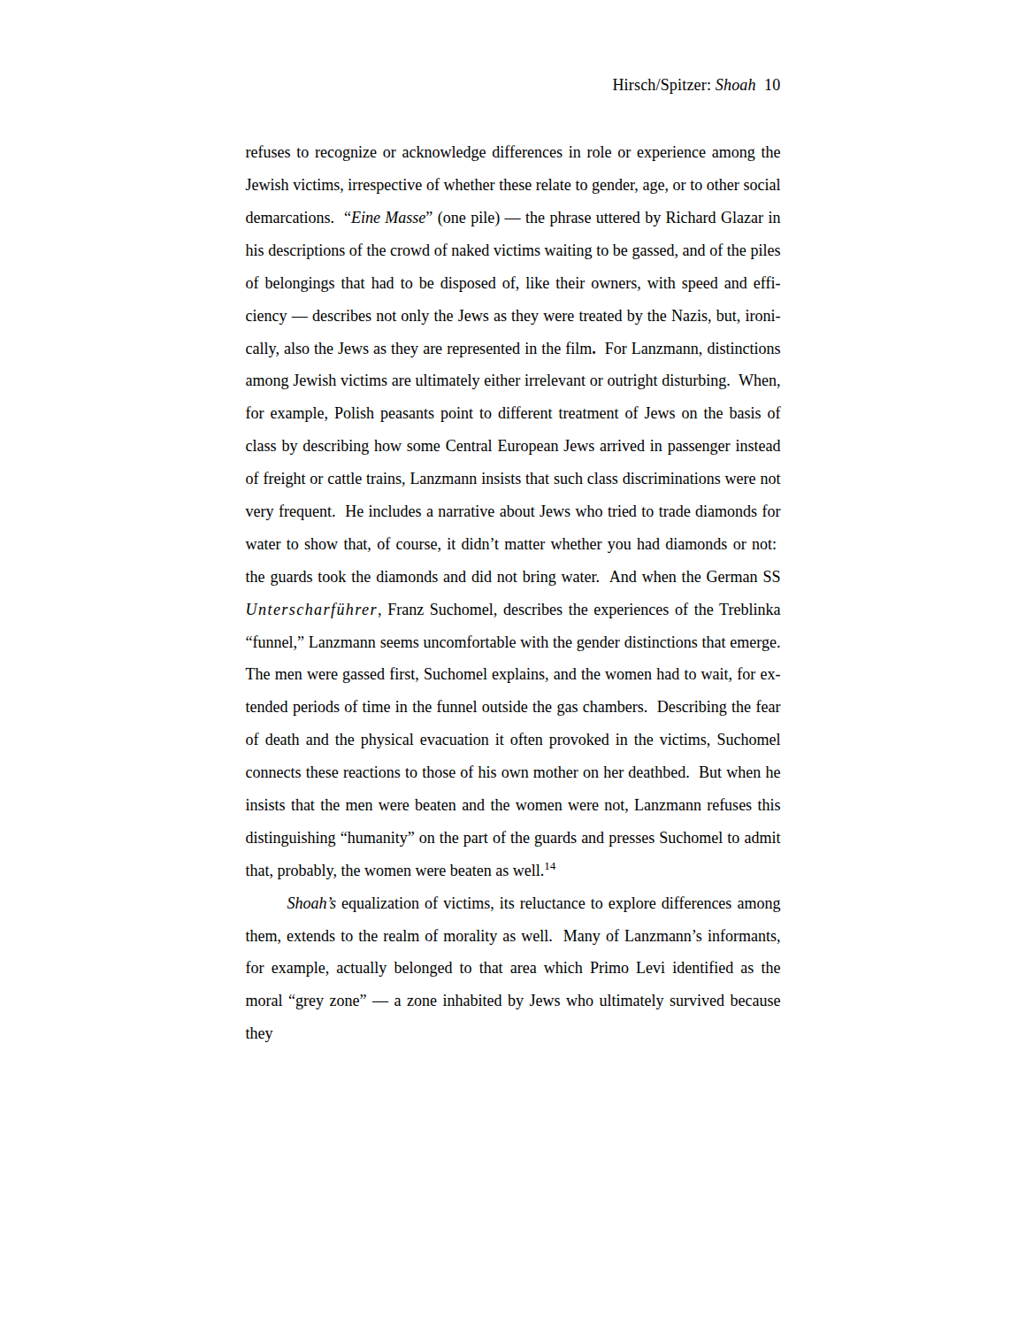Hirsch/Spitzer: Shoah 10
refuses to recognize or acknowledge differences in role or experience among the Jewish victims, irrespective of whether these relate to gender, age, or to other social demarcations. “Eine Masse” (one pile) — the phrase uttered by Richard Glazar in his descriptions of the crowd of naked victims waiting to be gassed, and of the piles of belongings that had to be disposed of, like their owners, with speed and efficiency — describes not only the Jews as they were treated by the Nazis, but, ironically, also the Jews as they are represented in the film. For Lanzmann, distinctions among Jewish victims are ultimately either irrelevant or outright disturbing. When, for example, Polish peasants point to different treatment of Jews on the basis of class by describing how some Central European Jews arrived in passenger instead of freight or cattle trains, Lanzmann insists that such class discriminations were not very frequent. He includes a narrative about Jews who tried to trade diamonds for water to show that, of course, it didn’t matter whether you had diamonds or not: the guards took the diamonds and did not bring water. And when the German SS Unterscharführer, Franz Suchomel, describes the experiences of the Treblinka “funnel,” Lanzmann seems uncomfortable with the gender distinctions that emerge. The men were gassed first, Suchomel explains, and the women had to wait, for extended periods of time in the funnel outside the gas chambers. Describing the fear of death and the physical evacuation it often provoked in the victims, Suchomel connects these reactions to those of his own mother on her deathbed. But when he insists that the men were beaten and the women were not, Lanzmann refuses this distinguishing “humanity” on the part of the guards and presses Suchomel to admit that, probably, the women were beaten as well.14
Shoah’s equalization of victims, its reluctance to explore differences among them, extends to the realm of morality as well. Many of Lanzmann’s informants, for example, actually belonged to that area which Primo Levi identified as the moral “grey zone” — a zone inhabited by Jews who ultimately survived because they